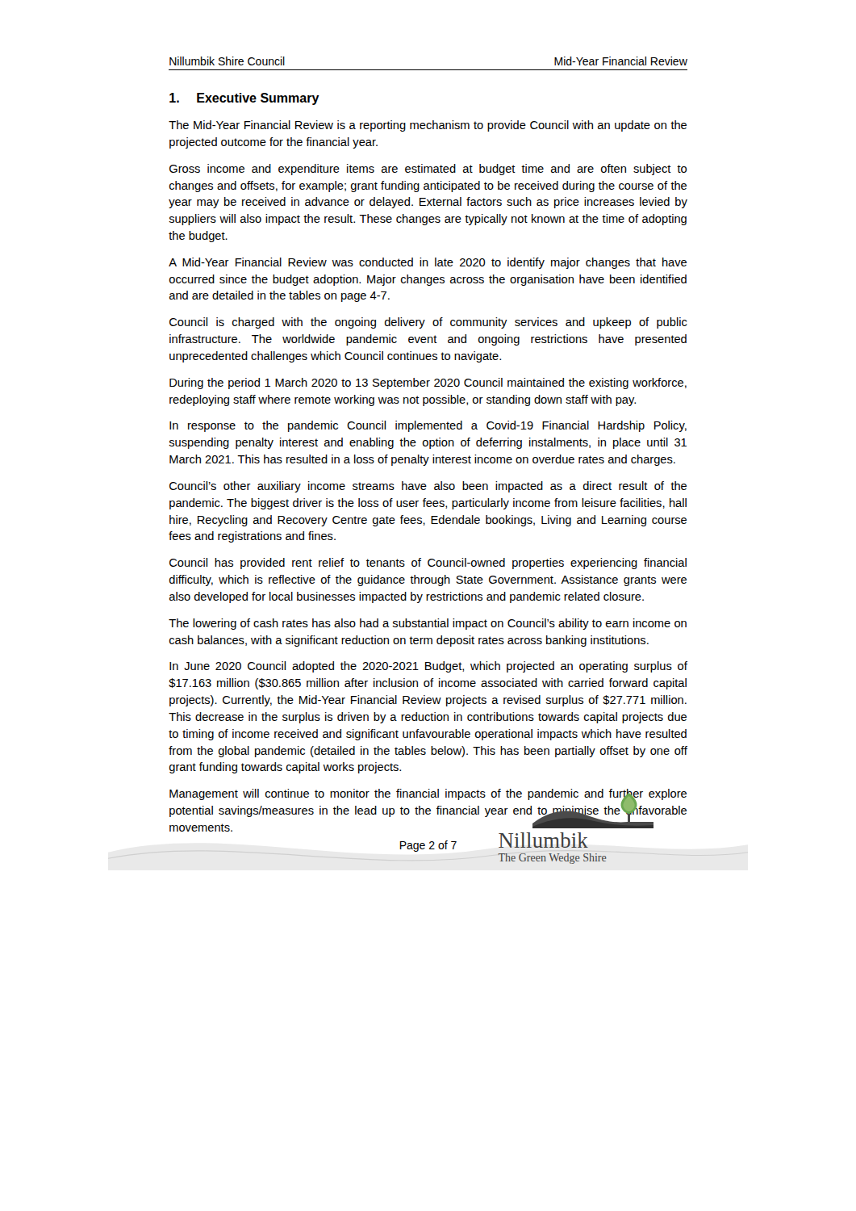Nillumbik Shire Council
Mid-Year Financial Review
1. Executive Summary
The Mid-Year Financial Review is a reporting mechanism to provide Council with an update on the projected outcome for the financial year.
Gross income and expenditure items are estimated at budget time and are often subject to changes and offsets, for example; grant funding anticipated to be received during the course of the year may be received in advance or delayed. External factors such as price increases levied by suppliers will also impact the result. These changes are typically not known at the time of adopting the budget.
A Mid-Year Financial Review was conducted in late 2020 to identify major changes that have occurred since the budget adoption. Major changes across the organisation have been identified and are detailed in the tables on page 4-7.
Council is charged with the ongoing delivery of community services and upkeep of public infrastructure. The worldwide pandemic event and ongoing restrictions have presented unprecedented challenges which Council continues to navigate.
During the period 1 March 2020 to 13 September 2020 Council maintained the existing workforce, redeploying staff where remote working was not possible, or standing down staff with pay.
In response to the pandemic Council implemented a Covid-19 Financial Hardship Policy, suspending penalty interest and enabling the option of deferring instalments, in place until 31 March 2021. This has resulted in a loss of penalty interest income on overdue rates and charges.
Council’s other auxiliary income streams have also been impacted as a direct result of the pandemic. The biggest driver is the loss of user fees, particularly income from leisure facilities, hall hire, Recycling and Recovery Centre gate fees, Edendale bookings, Living and Learning course fees and registrations and fines.
Council has provided rent relief to tenants of Council-owned properties experiencing financial difficulty, which is reflective of the guidance through State Government. Assistance grants were also developed for local businesses impacted by restrictions and pandemic related closure.
The lowering of cash rates has also had a substantial impact on Council’s ability to earn income on cash balances, with a significant reduction on term deposit rates across banking institutions.
In June 2020 Council adopted the 2020-2021 Budget, which projected an operating surplus of $17.163 million ($30.865 million after inclusion of income associated with carried forward capital projects). Currently, the Mid-Year Financial Review projects a revised surplus of $27.771 million. This decrease in the surplus is driven by a reduction in contributions towards capital projects due to timing of income received and significant unfavourable operational impacts which have resulted from the global pandemic (detailed in the tables below). This has been partially offset by one off grant funding towards capital works projects.
Management will continue to monitor the financial impacts of the pandemic and further explore potential savings/measures in the lead up to the financial year end to minimise the unfavorable movements.
Page 2 of 7
Nillumbik
The Green Wedge Shire